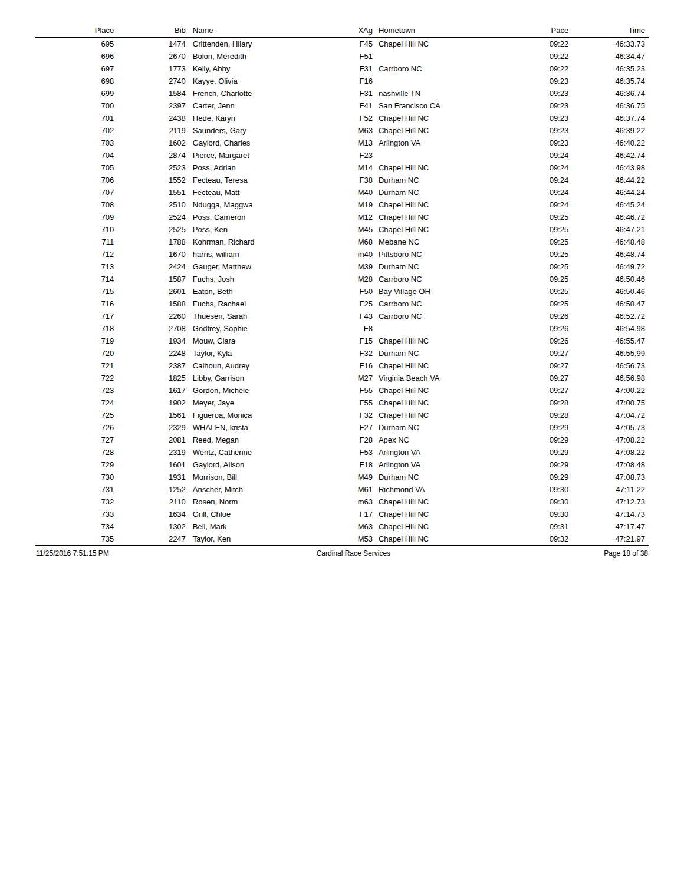| Place | Bib | Name | XAg | Hometown | Pace | Time |
| --- | --- | --- | --- | --- | --- | --- |
| 695 | 1474 | Crittenden, Hilary | F45 | Chapel Hill NC | 09:22 | 46:33.73 |
| 696 | 2670 | Bolon, Meredith | F51 | | 09:22 | 46:34.47 |
| 697 | 1773 | Kelly, Abby | F31 | Carrboro NC | 09:22 | 46:35.23 |
| 698 | 2740 | Kayye, Olivia | F16 | | 09:23 | 46:35.74 |
| 699 | 1584 | French, Charlotte | F31 | nashville TN | 09:23 | 46:36.74 |
| 700 | 2397 | Carter, Jenn | F41 | San Francisco CA | 09:23 | 46:36.75 |
| 701 | 2438 | Hede, Karyn | F52 | Chapel Hill NC | 09:23 | 46:37.74 |
| 702 | 2119 | Saunders, Gary | M63 | Chapel Hill NC | 09:23 | 46:39.22 |
| 703 | 1602 | Gaylord, Charles | M13 | Arlington VA | 09:23 | 46:40.22 |
| 704 | 2874 | Pierce, Margaret | F23 | | 09:24 | 46:42.74 |
| 705 | 2523 | Poss, Adrian | M14 | Chapel Hill NC | 09:24 | 46:43.98 |
| 706 | 1552 | Fecteau, Teresa | F38 | Durham NC | 09:24 | 46:44.22 |
| 707 | 1551 | Fecteau, Matt | M40 | Durham NC | 09:24 | 46:44.24 |
| 708 | 2510 | Ndugga, Maggwa | M19 | Chapel Hill NC | 09:24 | 46:45.24 |
| 709 | 2524 | Poss, Cameron | M12 | Chapel Hill NC | 09:25 | 46:46.72 |
| 710 | 2525 | Poss, Ken | M45 | Chapel Hill NC | 09:25 | 46:47.21 |
| 711 | 1788 | Kohrman, Richard | M68 | Mebane NC | 09:25 | 46:48.48 |
| 712 | 1670 | harris, william | m40 | Pittsboro NC | 09:25 | 46:48.74 |
| 713 | 2424 | Gauger, Matthew | M39 | Durham NC | 09:25 | 46:49.72 |
| 714 | 1587 | Fuchs, Josh | M28 | Carrboro NC | 09:25 | 46:50.46 |
| 715 | 2601 | Eaton, Beth | F50 | Bay Village OH | 09:25 | 46:50.46 |
| 716 | 1588 | Fuchs, Rachael | F25 | Carrboro NC | 09:25 | 46:50.47 |
| 717 | 2260 | Thuesen, Sarah | F43 | Carrboro NC | 09:26 | 46:52.72 |
| 718 | 2708 | Godfrey, Sophie | F8 | | 09:26 | 46:54.98 |
| 719 | 1934 | Mouw, Clara | F15 | Chapel Hill NC | 09:26 | 46:55.47 |
| 720 | 2248 | Taylor, Kyla | F32 | Durham NC | 09:27 | 46:55.99 |
| 721 | 2387 | Calhoun, Audrey | F16 | Chapel Hill NC | 09:27 | 46:56.73 |
| 722 | 1825 | Libby, Garrison | M27 | Virginia Beach VA | 09:27 | 46:56.98 |
| 723 | 1617 | Gordon, Michele | F55 | Chapel Hill NC | 09:27 | 47:00.22 |
| 724 | 1902 | Meyer, Jaye | F55 | Chapel Hill NC | 09:28 | 47:00.75 |
| 725 | 1561 | Figueroa, Monica | F32 | Chapel Hill NC | 09:28 | 47:04.72 |
| 726 | 2329 | WHALEN, krista | F27 | Durham NC | 09:29 | 47:05.73 |
| 727 | 2081 | Reed, Megan | F28 | Apex NC | 09:29 | 47:08.22 |
| 728 | 2319 | Wentz, Catherine | F53 | Arlington VA | 09:29 | 47:08.22 |
| 729 | 1601 | Gaylord, Alison | F18 | Arlington VA | 09:29 | 47:08.48 |
| 730 | 1931 | Morrison, Bill | M49 | Durham NC | 09:29 | 47:08.73 |
| 731 | 1252 | Anscher, Mitch | M61 | Richmond VA | 09:30 | 47:11.22 |
| 732 | 2110 | Rosen, Norm | m63 | Chapel Hill NC | 09:30 | 47:12.73 |
| 733 | 1634 | Grill, Chloe | F17 | Chapel Hill NC | 09:30 | 47:14.73 |
| 734 | 1302 | Bell, Mark | M63 | Chapel Hill NC | 09:31 | 47:17.47 |
| 735 | 2247 | Taylor, Ken | M53 | Chapel Hill NC | 09:32 | 47:21.97 |
| 11/25/2016 7:51:15 PM | Cardinal Race Services | Page 18 of 38 |